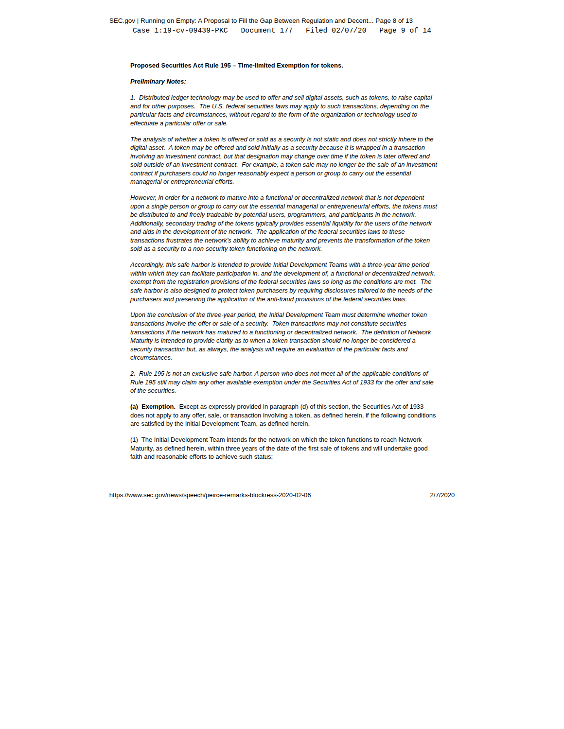SEC.gov | Running on Empty: A Proposal to Fill the Gap Between Regulation and Decent... Page 8 of 13
Case 1:19-cv-09439-PKC Document 177 Filed 02/07/20 Page 9 of 14
Proposed Securities Act Rule 195 – Time-limited Exemption for tokens.
Preliminary Notes:
1. Distributed ledger technology may be used to offer and sell digital assets, such as tokens, to raise capital and for other purposes. The U.S. federal securities laws may apply to such transactions, depending on the particular facts and circumstances, without regard to the form of the organization or technology used to effectuate a particular offer or sale.
The analysis of whether a token is offered or sold as a security is not static and does not strictly inhere to the digital asset. A token may be offered and sold initially as a security because it is wrapped in a transaction involving an investment contract, but that designation may change over time if the token is later offered and sold outside of an investment contract. For example, a token sale may no longer be the sale of an investment contract if purchasers could no longer reasonably expect a person or group to carry out the essential managerial or entrepreneurial efforts.
However, in order for a network to mature into a functional or decentralized network that is not dependent upon a single person or group to carry out the essential managerial or entrepreneurial efforts, the tokens must be distributed to and freely tradeable by potential users, programmers, and participants in the network. Additionally, secondary trading of the tokens typically provides essential liquidity for the users of the network and aids in the development of the network. The application of the federal securities laws to these transactions frustrates the network’s ability to achieve maturity and prevents the transformation of the token sold as a security to a non-security token functioning on the network.
Accordingly, this safe harbor is intended to provide Initial Development Teams with a three-year time period within which they can facilitate participation in, and the development of, a functional or decentralized network, exempt from the registration provisions of the federal securities laws so long as the conditions are met. The safe harbor is also designed to protect token purchasers by requiring disclosures tailored to the needs of the purchasers and preserving the application of the anti-fraud provisions of the federal securities laws.
Upon the conclusion of the three-year period, the Initial Development Team must determine whether token transactions involve the offer or sale of a security. Token transactions may not constitute securities transactions if the network has matured to a functioning or decentralized network. The definition of Network Maturity is intended to provide clarity as to when a token transaction should no longer be considered a security transaction but, as always, the analysis will require an evaluation of the particular facts and circumstances.
2. Rule 195 is not an exclusive safe harbor. A person who does not meet all of the applicable conditions of Rule 195 still may claim any other available exemption under the Securities Act of 1933 for the offer and sale of the securities.
(a) Exemption. Except as expressly provided in paragraph (d) of this section, the Securities Act of 1933 does not apply to any offer, sale, or transaction involving a token, as defined herein, if the following conditions are satisfied by the Initial Development Team, as defined herein.
(1) The Initial Development Team intends for the network on which the token functions to reach Network Maturity, as defined herein, within three years of the date of the first sale of tokens and will undertake good faith and reasonable efforts to achieve such status;
https://www.sec.gov/news/speech/peirce-remarks-blockress-2020-02-06 2/7/2020